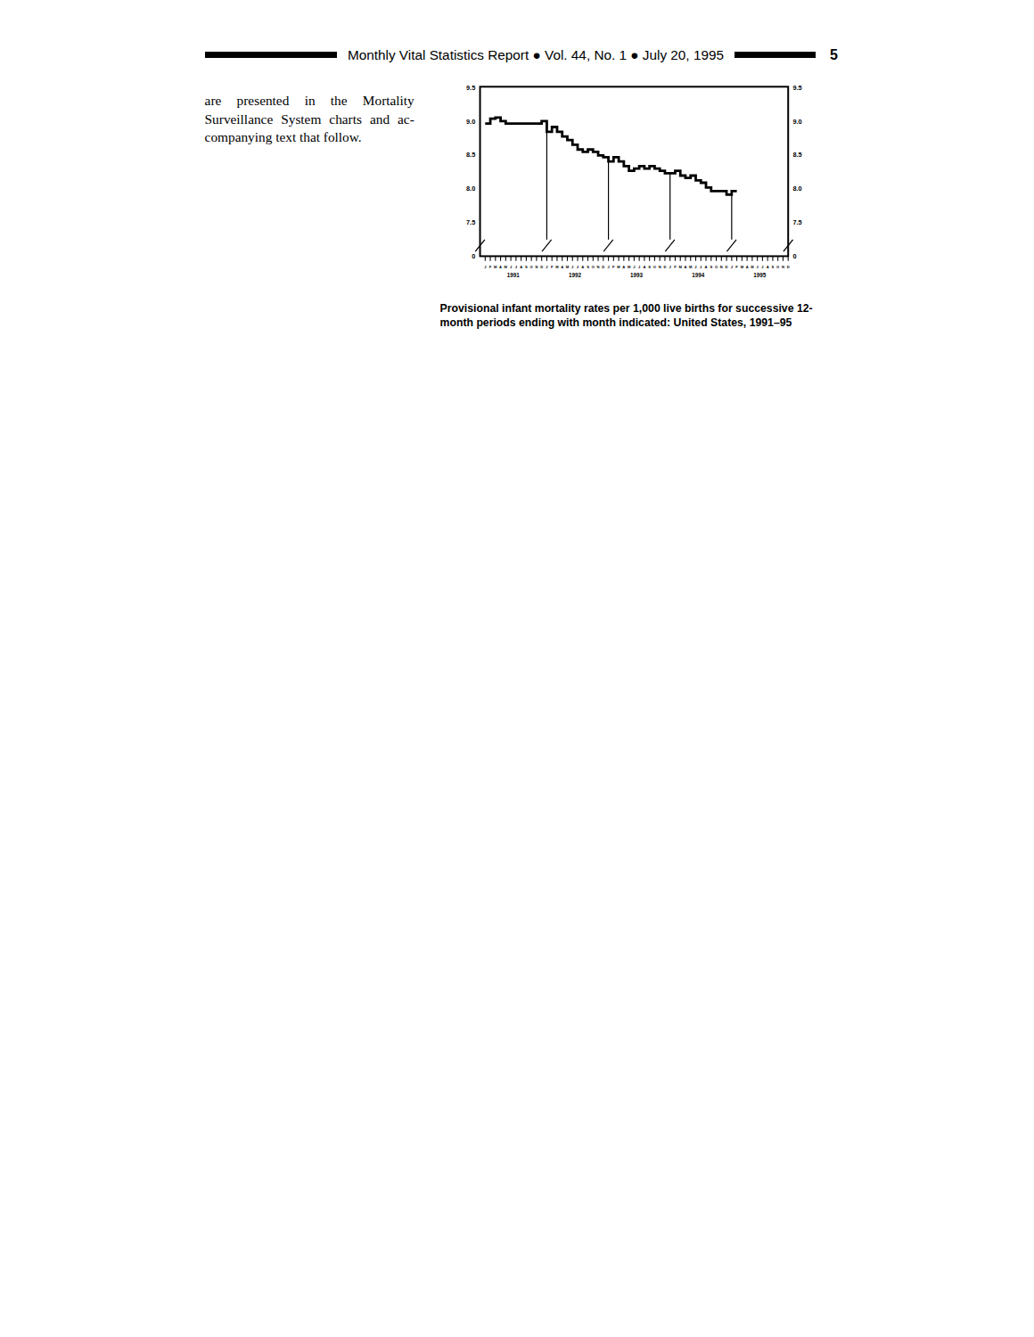Monthly Vital Statistics Report ● Vol. 44, No. 1 ● July 20, 1995
5
are presented in the Mortality Surveillance System charts and accompanying text that follow.
9.5 9.0 8.5 8.0 7.5 0 9.5 9.0 8.5 8.0 7.5 0 J F M A M J J A S O N D J F M A M J J A S O N D J F M A M J J A S O N D J F M A M J J A S O N D J F M A M J J A S O N D 1991 1992 1993 1994 1995
Provisional infant mortality rates per 1,000 live births for successive 12-month periods ending with month indicated: United States, 1991–95